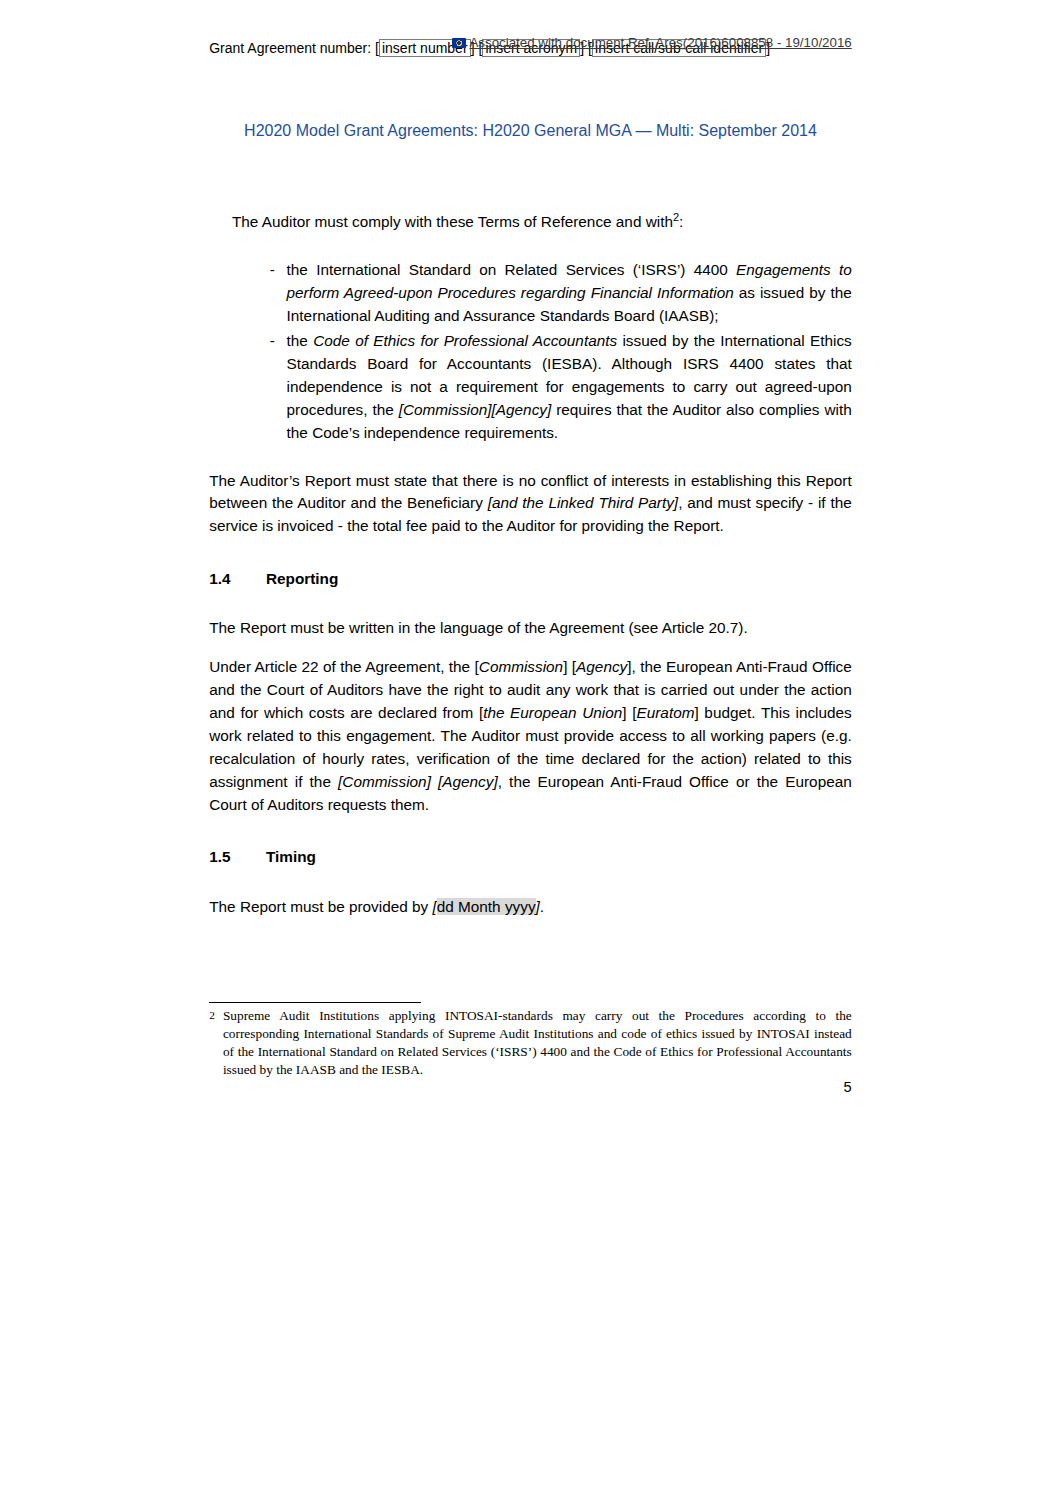Grant Agreement number: [insert number] [insert acronym] [insert call/sub-call identifier] Associated with document Ref. Ares(2016)6008858 - 19/10/2016
H2020 Model Grant Agreements: H2020 General MGA — Multi: September 2014
The Auditor must comply with these Terms of Reference and with2:
the International Standard on Related Services (‘ISRS’) 4400 Engagements to perform Agreed-upon Procedures regarding Financial Information as issued by the International Auditing and Assurance Standards Board (IAASB);
the Code of Ethics for Professional Accountants issued by the International Ethics Standards Board for Accountants (IESBA). Although ISRS 4400 states that independence is not a requirement for engagements to carry out agreed-upon procedures, the [Commission][Agency] requires that the Auditor also complies with the Code’s independence requirements.
The Auditor’s Report must state that there is no conflict of interests in establishing this Report between the Auditor and the Beneficiary [and the Linked Third Party], and must specify - if the service is invoiced - the total fee paid to the Auditor for providing the Report.
1.4 Reporting
The Report must be written in the language of the Agreement (see Article 20.7).
Under Article 22 of the Agreement, the [Commission] [Agency], the European Anti-Fraud Office and the Court of Auditors have the right to audit any work that is carried out under the action and for which costs are declared from [the European Union] [Euratom] budget. This includes work related to this engagement. The Auditor must provide access to all working papers (e.g. recalculation of hourly rates, verification of the time declared for the action) related to this assignment if the [Commission] [Agency], the European Anti-Fraud Office or the European Court of Auditors requests them.
1.5 Timing
The Report must be provided by [dd Month yyyy].
2 Supreme Audit Institutions applying INTOSAI-standards may carry out the Procedures according to the corresponding International Standards of Supreme Audit Institutions and code of ethics issued by INTOSAI instead of the International Standard on Related Services (‘ISRS’) 4400 and the Code of Ethics for Professional Accountants issued by the IAASB and the IESBA.
5